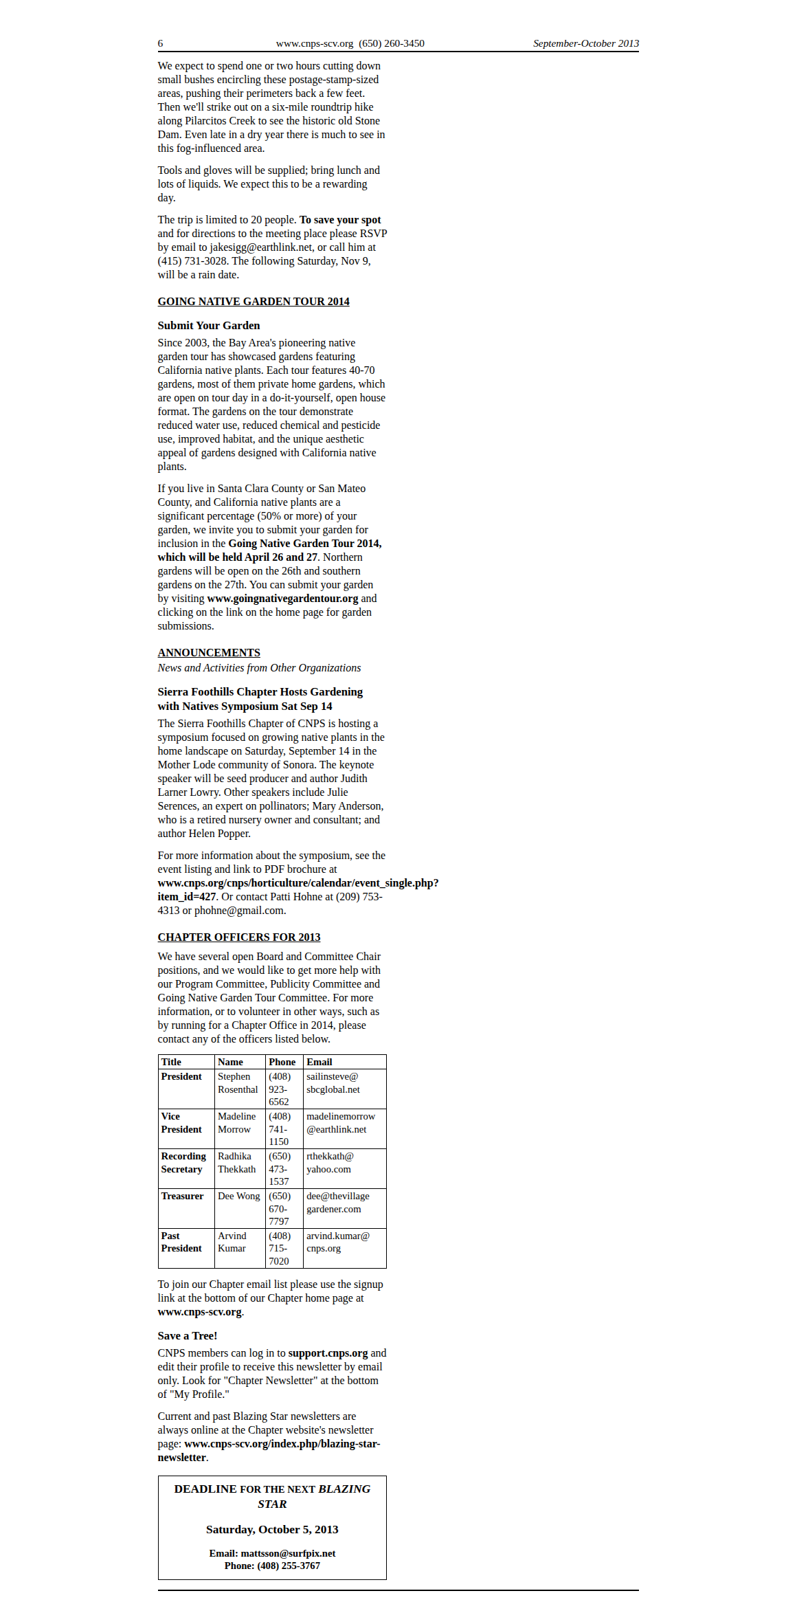6
www.cnps-scv.org (650) 260-3450
September-October 2013
We expect to spend one or two hours cutting down small bushes encircling these postage-stamp-sized areas, pushing their perimeters back a few feet. Then we'll strike out on a six-mile roundtrip hike along Pilarcitos Creek to see the historic old Stone Dam. Even late in a dry year there is much to see in this fog-influenced area.
Tools and gloves will be supplied; bring lunch and lots of liquids. We expect this to be a rewarding day.
The trip is limited to 20 people. To save your spot and for directions to the meeting place please RSVP by email to jakesigg@earthlink.net, or call him at (415) 731-3028. The following Saturday, Nov 9, will be a rain date.
GOING NATIVE GARDEN TOUR 2014
Submit Your Garden
Since 2003, the Bay Area's pioneering native garden tour has showcased gardens featuring California native plants. Each tour features 40-70 gardens, most of them private home gardens, which are open on tour day in a do-it-yourself, open house format. The gardens on the tour demonstrate reduced water use, reduced chemical and pesticide use, improved habitat, and the unique aesthetic appeal of gardens designed with California native plants.
If you live in Santa Clara County or San Mateo County, and California native plants are a significant percentage (50% or more) of your garden, we invite you to submit your garden for inclusion in the Going Native Garden Tour 2014, which will be held April 26 and 27. Northern gardens will be open on the 26th and southern gardens on the 27th. You can submit your garden by visiting www.goingnativegardentour.org and clicking on the link on the home page for garden submissions.
ANNOUNCEMENTS
News and Activities from Other Organizations
Sierra Foothills Chapter Hosts Gardening with Natives Symposium Sat Sep 14
The Sierra Foothills Chapter of CNPS is hosting a symposium focused on growing native plants in the home landscape on Saturday, September 14 in the Mother Lode community of Sonora. The keynote speaker will be seed producer and author Judith Larner Lowry. Other speakers include Julie Serences, an expert on pollinators; Mary Anderson, who is a retired nursery owner and consultant; and author Helen Popper.
For more information about the symposium, see the event listing and link to PDF brochure at www.cnps.org/cnps/horticulture/calendar/event_single.php?item_id=427. Or contact Patti Hohne at (209) 753-4313 or phohne@gmail.com.
CHAPTER OFFICERS FOR 2013
We have several open Board and Committee Chair positions, and we would like to get more help with our Program Committee, Publicity Committee and Going Native Garden Tour Committee. For more information, or to volunteer in other ways, such as by running for a Chapter Office in 2014, please contact any of the officers listed below.
| Title | Name | Phone | Email |
| --- | --- | --- | --- |
| President | Stephen Rosenthal | (408) 923-6562 | sailinsteve@ sbcglobal.net |
| Vice President | Madeline Morrow | (408) 741-1150 | madelinemorrow @earthlink.net |
| Recording Secretary | Radhika Thekkath | (650) 473-1537 | rthekkath@ yahoo.com |
| Treasurer | Dee Wong | (650) 670-7797 | dee@thevillage gardener.com |
| Past President | Arvind Kumar | (408) 715-7020 | arvind.kumar@ cnps.org |
To join our Chapter email list please use the signup link at the bottom of our Chapter home page at www.cnps-scv.org.
Save a Tree!
CNPS members can log in to support.cnps.org and edit their profile to receive this newsletter by email only. Look for "Chapter Newsletter" at the bottom of "My Profile."
Current and past Blazing Star newsletters are always online at the Chapter website's newsletter page: www.cnps-scv.org/index.php/blazing-star-newsletter.
DEADLINE FOR THE NEXT BLAZING STAR
Saturday, October 5, 2013
Email: mattsson@surfpix.net
Phone: (408) 255-3767